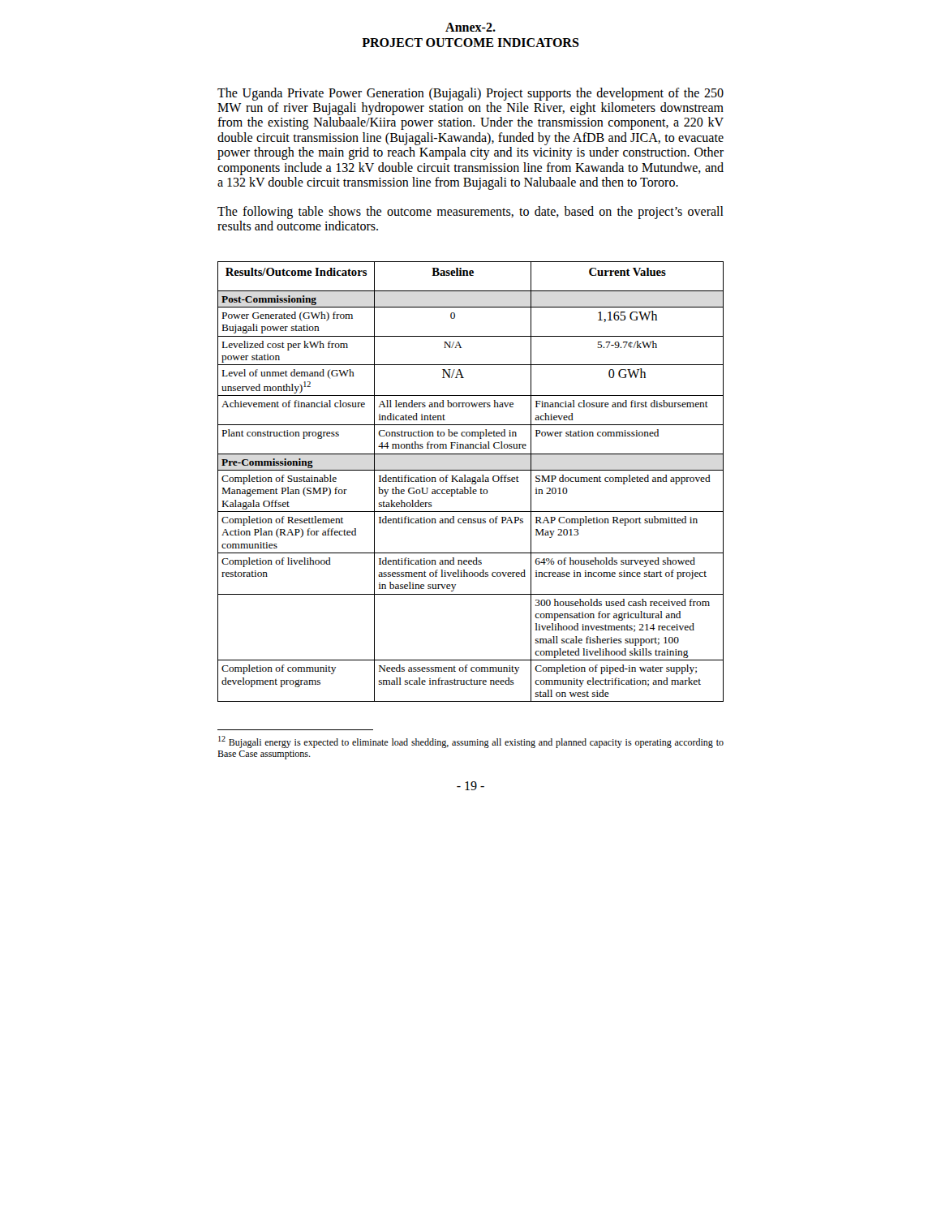Annex-2.PROJECT OUTCOME INDICATORS
The Uganda Private Power Generation (Bujagali) Project supports the development of the 250 MW run of river Bujagali hydropower station on the Nile River, eight kilometers downstream from the existing Nalubaale/Kiira power station. Under the transmission component, a 220 kV double circuit transmission line (Bujagali-Kawanda), funded by the AfDB and JICA, to evacuate power through the main grid to reach Kampala city and its vicinity is under construction. Other components include a 132 kV double circuit transmission line from Kawanda to Mutundwe, and a 132 kV double circuit transmission line from Bujagali to Nalubaale and then to Tororo.
The following table shows the outcome measurements, to date, based on the project’s overall results and outcome indicators.
| Results/Outcome Indicators | Baseline | Current Values |
| --- | --- | --- |
| Post-Commissioning | | |
| Power Generated (GWh) from Bujagali power station | 0 | 1,165 GWh |
| Levelized cost per kWh from power station | N/A | 5.7-9.7¢/kWh |
| Level of unmet demand (GWh unserved monthly) 12 | N/A | 0 GWh |
| Achievement of financial closure | All lenders and borrowers have indicated intent | Financial closure and first disbursement achieved |
| Plant construction progress | Construction to be completed in 44 months from Financial Closure | Power station commissioned |
| Pre-Commissioning | | |
| Completion of Sustainable Management Plan (SMP) for Kalagala Offset | Identification of Kalagala Offset by the GoU acceptable to stakeholders | SMP document completed and approved in 2010 |
| Completion of Resettlement Action Plan (RAP) for affected communities | Identification and census of PAPs | RAP Completion Report submitted in May 2013 |
| Completion of livelihood restoration | Identification and needs assessment of livelihoods covered in baseline survey | 64% of households surveyed showed increase in income since start of project |
| | | 300 households used cash received from compensation for agricultural and livelihood investments; 214 received small scale fisheries support; 100 completed livelihood skills training |
| Completion of community development programs | Needs assessment of community small scale infrastructure needs | Completion of piped-in water supply; community electrification; and market stall on west side |
12 Bujagali energy is expected to eliminate load shedding, assuming all existing and planned capacity is operating according to Base Case assumptions.
- 19 -